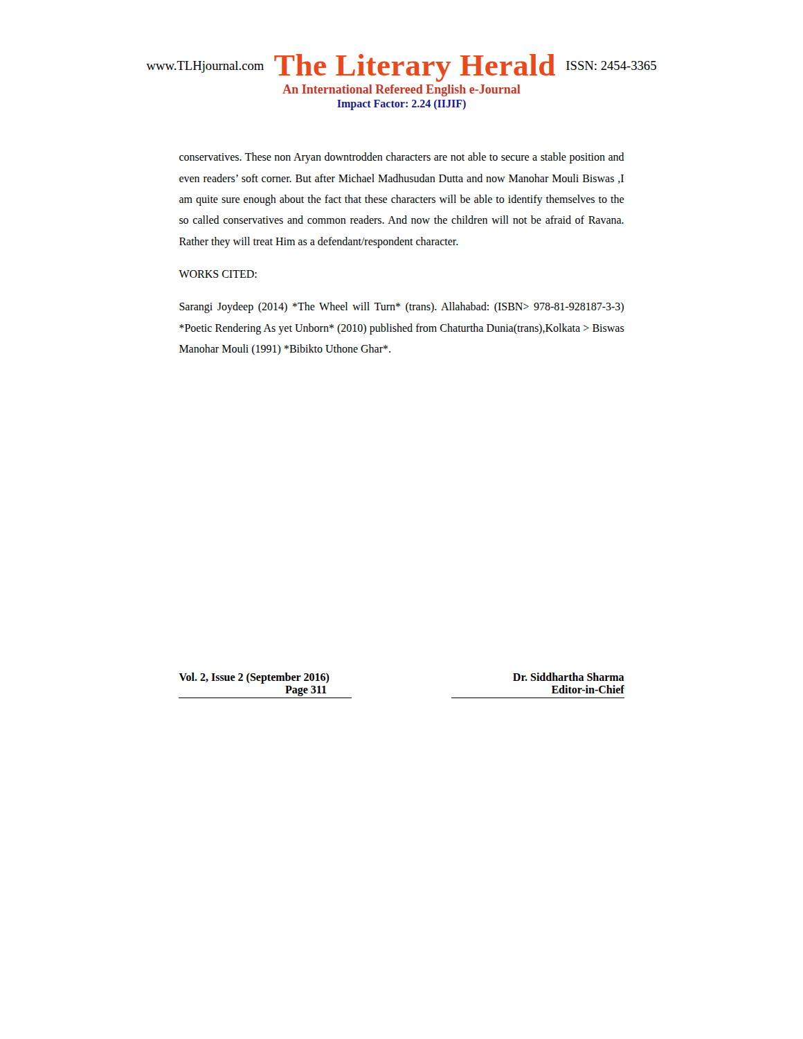www.TLHjournal.com The Literary Herald ISSN: 2454-3365
An International Refereed English e-Journal
Impact Factor: 2.24 (IIJIF)
conservatives. These non Aryan downtrodden characters are not able to secure a stable position and even readers’ soft corner. But after Michael Madhusudan Dutta and now Manohar Mouli Biswas ,I am quite sure enough about the fact that these characters will be able to identify themselves to the so called conservatives and common readers. And now the children will not be afraid of Ravana. Rather they will treat Him as a defendant/respondent character.
WORKS CITED:
Sarangi Joydeep (2014) *The Wheel will Turn* (trans). Allahabad: (ISBN> 978-81-928187-3-3) *Poetic Rendering As yet Unborn* (2010) published from Chaturtha Dunia(trans),Kolkata > Biswas Manohar Mouli (1991) *Bibikto Uthone Ghar*.
Vol. 2, Issue 2 (September 2016) Dr. Siddhartha Sharma
Page 311 Editor-in-Chief